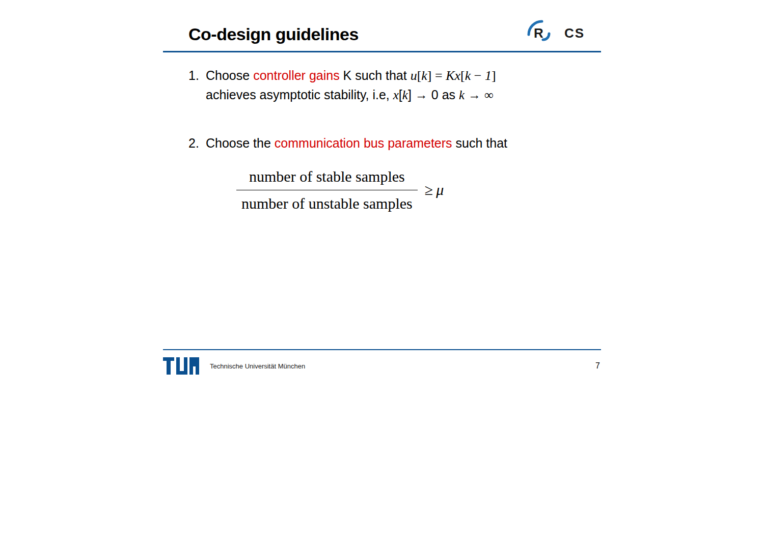Co-design guidelines
R CS
1. Choose controller gains K such that u[k] = Kx[k − 1]
achieves asymptotic stability, i.e, x[k] → 0 as k → ∞
2. Choose the communication bus parameters such that
number of stable samples number of unstable samples ≥ μ
Technische Universität München
7